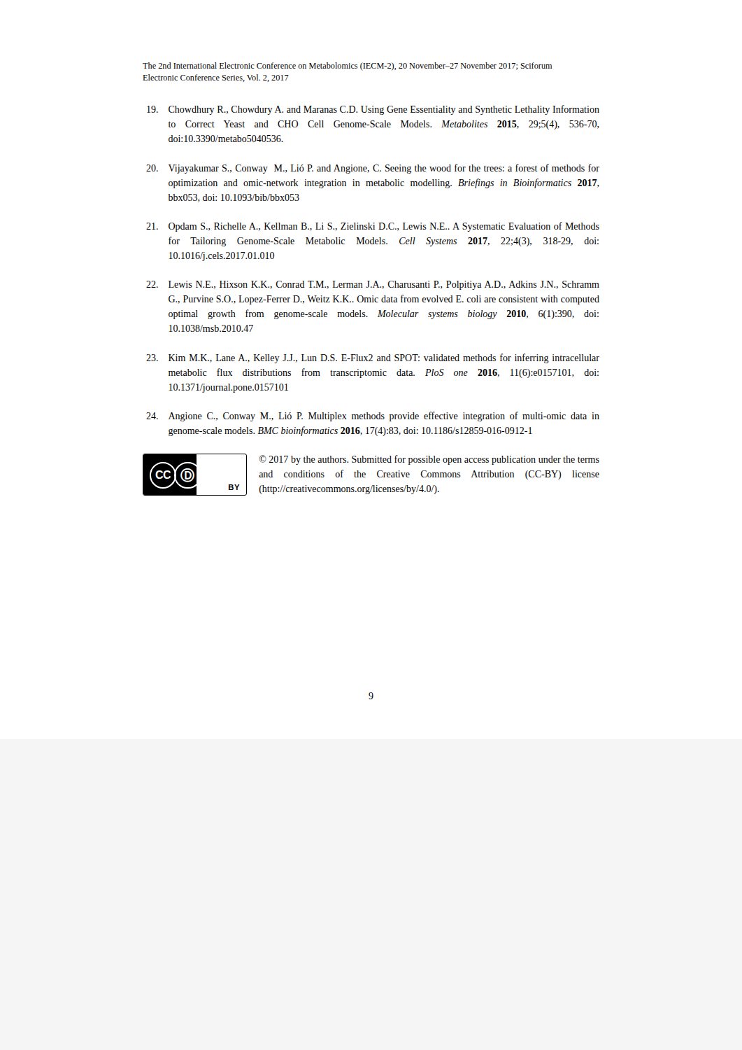The 2nd International Electronic Conference on Metabolomics (IECM-2), 20 November–27 November 2017; Sciforum
Electronic Conference Series, Vol. 2, 2017
19. Chowdhury R., Chowdury A. and Maranas C.D. Using Gene Essentiality and Synthetic Lethality Information to Correct Yeast and CHO Cell Genome-Scale Models. Metabolites 2015, 29;5(4), 536-70, doi:10.3390/metabo5040536.
20. Vijayakumar S., Conway M., Lió P. and Angione, C. Seeing the wood for the trees: a forest of methods for optimization and omic-network integration in metabolic modelling. Briefings in Bioinformatics 2017, bbx053, doi: 10.1093/bib/bbx053
21. Opdam S., Richelle A., Kellman B., Li S., Zielinski D.C., Lewis N.E.. A Systematic Evaluation of Methods for Tailoring Genome-Scale Metabolic Models. Cell Systems 2017, 22;4(3), 318-29, doi: 10.1016/j.cels.2017.01.010
22. Lewis N.E., Hixson K.K., Conrad T.M., Lerman J.A., Charusanti P., Polpitiya A.D., Adkins J.N., Schramm G., Purvine S.O., Lopez-Ferrer D., Weitz K.K.. Omic data from evolved E. coli are consistent with computed optimal growth from genome-scale models. Molecular systems biology 2010, 6(1):390, doi: 10.1038/msb.2010.47
23. Kim M.K., Lane A., Kelley J.J., Lun D.S. E-Flux2 and SPOT: validated methods for inferring intracellular metabolic flux distributions from transcriptomic data. PloS one 2016, 11(6):e0157101, doi: 10.1371/journal.pone.0157101
24. Angione C., Conway M., Lió P. Multiplex methods provide effective integration of multi-omic data in genome-scale models. BMC bioinformatics 2016, 17(4):83, doi: 10.1186/s12859-016-0912-1
CC
Ⓓ
BY
© 2017 by the authors. Submitted for possible open access publication under the terms and conditions of the Creative Commons Attribution (CC-BY) license (http://creativecommons.org/licenses/by/4.0/).
9